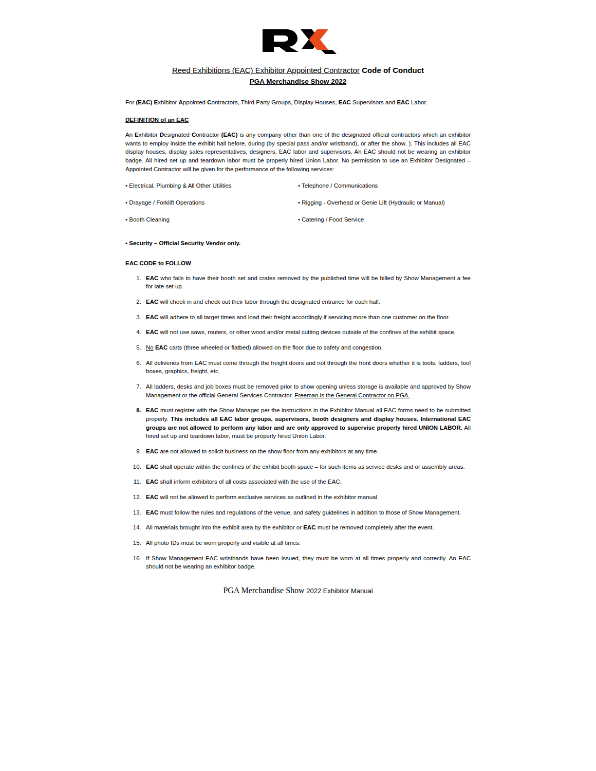Reed Exhibitions (EAC) Exhibitor Appointed Contractor Code of Conduct
PGA Merchandise Show 2022
For (EAC) Exhibitor Appointed Contractors, Third Party Groups, Display Houses, EAC Supervisors and EAC Labor.
DEFINITION of an EAC
An Exhibitor Designated Contractor (EAC) is any company other than one of the designated official contractors which an exhibitor wants to employ inside the exhibit hall before, during (by special pass and/or wristband), or after the show. ). This includes all EAC display houses, display sales representatives, designers, EAC labor and supervisors. An EAC should not be wearing an exhibitor badge. All hired set up and teardown labor must be properly hired Union Labor. No permission to use an Exhibitor Designated – Appointed Contractor will be given for the performance of the following services:
| • Electrical, Plumbing & All Other Utilities | • Telephone / Communications |
| • Drayage / Forklift Operations | • Rigging - Overhead or Genie Lift (Hydraulic or Manual) |
| • Booth Cleaning | • Catering / Food Service |
• Security – Official Security Vendor only.
EAC CODE to FOLLOW
EAC who fails to have their booth set and crates removed by the published time will be billed by Show Management a fee for late set up.
EAC will check in and check out their labor through the designated entrance for each hall.
EAC will adhere to all target times and load their freight accordingly if servicing more than one customer on the floor.
EAC will not use saws, routers, or other wood and/or metal cutting devices outside of the confines of the exhibit space.
No EAC carts (three wheeled or flatbed) allowed on the floor due to safety and congestion.
All deliveries from EAC must come through the freight doors and not through the front doors whether it is tools, ladders, tool boxes, graphics, freight, etc.
All ladders, desks and job boxes must be removed prior to show opening unless storage is available and approved by Show Management or the official General Services Contractor. Freeman is the General Contractor on PGA.
EAC must register with the Show Manager per the instructions in the Exhibitor Manual all EAC forms need to be submitted properly. This includes all EAC labor groups, supervisors, booth designers and display houses. International EAC groups are not allowed to perform any labor and are only approved to supervise properly hired UNION LABOR. All hired set up and teardown labor, must be properly hired Union Labor.
EAC are not allowed to solicit business on the show floor from any exhibitors at any time.
EAC shall operate within the confines of the exhibit booth space – for such items as service desks and or assembly areas.
EAC shall inform exhibitors of all costs associated with the use of the EAC.
EAC will not be allowed to perform exclusive services as outlined in the exhibitor manual.
EAC must follow the rules and regulations of the venue, and safety guidelines in addition to those of Show Management.
All materials brought into the exhibit area by the exhibitor or EAC must be removed completely after the event.
All photo IDs must be worn properly and visible at all times.
If Show Management EAC wristbands have been issued, they must be worn at all times properly and correctly. An EAC should not be wearing an exhibitor badge.
PGA Merchandise Show 2022 Exhibitor Manual